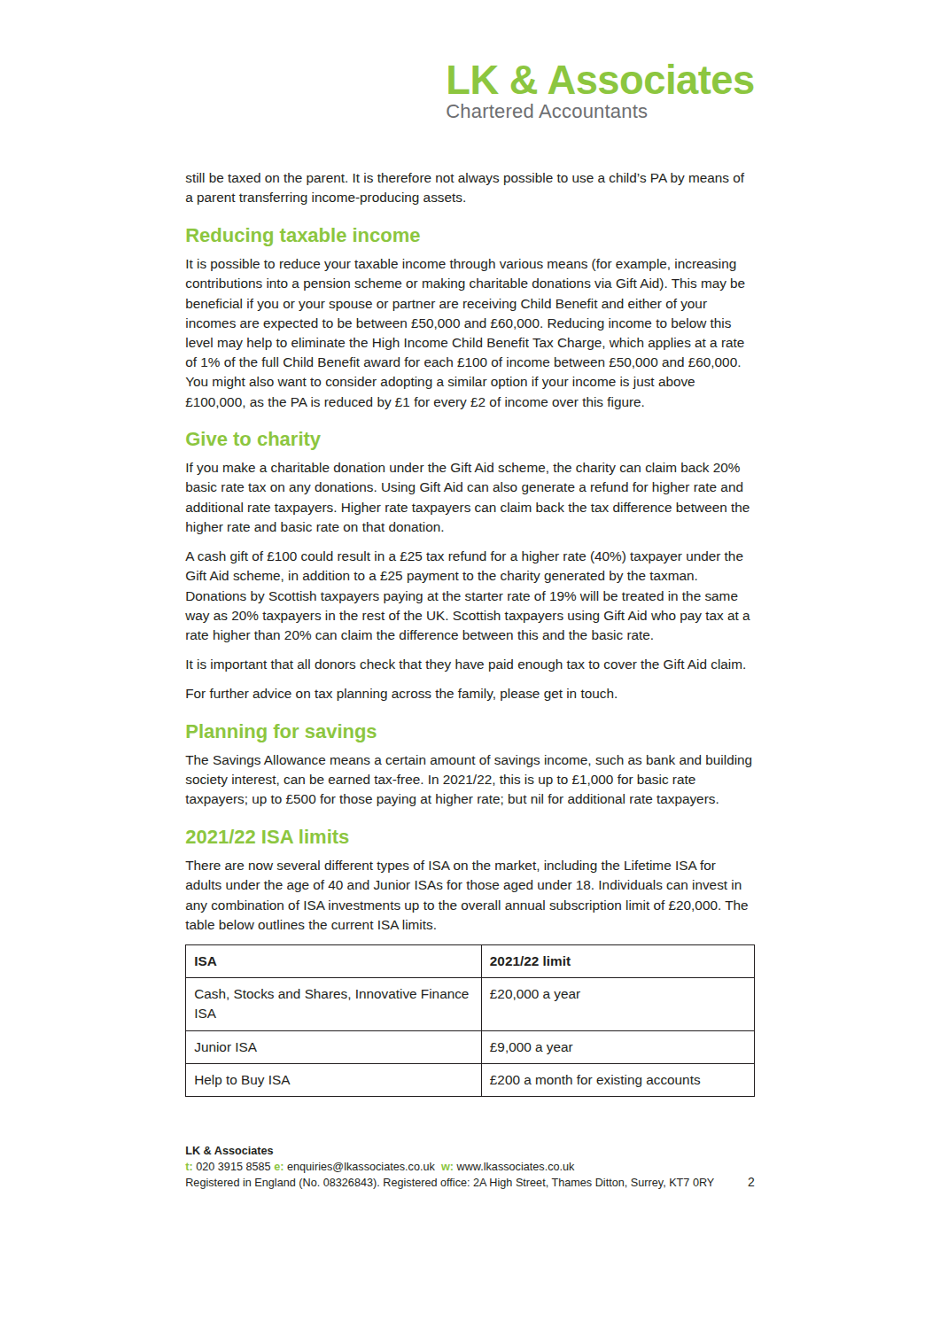LK & Associates
Chartered Accountants
still be taxed on the parent. It is therefore not always possible to use a child’s PA by means of a parent transferring income-producing assets.
Reducing taxable income
It is possible to reduce your taxable income through various means (for example, increasing contributions into a pension scheme or making charitable donations via Gift Aid). This may be beneficial if you or your spouse or partner are receiving Child Benefit and either of your incomes are expected to be between £50,000 and £60,000. Reducing income to below this level may help to eliminate the High Income Child Benefit Tax Charge, which applies at a rate of 1% of the full Child Benefit award for each £100 of income between £50,000 and £60,000. You might also want to consider adopting a similar option if your income is just above £100,000, as the PA is reduced by £1 for every £2 of income over this figure.
Give to charity
If you make a charitable donation under the Gift Aid scheme, the charity can claim back 20% basic rate tax on any donations. Using Gift Aid can also generate a refund for higher rate and additional rate taxpayers. Higher rate taxpayers can claim back the tax difference between the higher rate and basic rate on that donation.
A cash gift of £100 could result in a £25 tax refund for a higher rate (40%) taxpayer under the Gift Aid scheme, in addition to a £25 payment to the charity generated by the taxman. Donations by Scottish taxpayers paying at the starter rate of 19% will be treated in the same way as 20% taxpayers in the rest of the UK. Scottish taxpayers using Gift Aid who pay tax at a rate higher than 20% can claim the difference between this and the basic rate.
It is important that all donors check that they have paid enough tax to cover the Gift Aid claim.
For further advice on tax planning across the family, please get in touch.
Planning for savings
The Savings Allowance means a certain amount of savings income, such as bank and building society interest, can be earned tax-free. In 2021/22, this is up to £1,000 for basic rate taxpayers; up to £500 for those paying at higher rate; but nil for additional rate taxpayers.
2021/22 ISA limits
There are now several different types of ISA on the market, including the Lifetime ISA for adults under the age of 40 and Junior ISAs for those aged under 18. Individuals can invest in any combination of ISA investments up to the overall annual subscription limit of £20,000. The table below outlines the current ISA limits.
| ISA | 2021/22 limit |
| --- | --- |
| Cash, Stocks and Shares, Innovative Finance ISA | £20,000 a year |
| Junior ISA | £9,000 a year |
| Help to Buy ISA | £200 a month for existing accounts |
LK & Associates
t: 020 3915 8585 e: enquiries@lkassociates.co.uk w: www.lkassociates.co.uk
Registered in England (No. 08326843). Registered office: 2A High Street, Thames Ditton, Surrey, KT7 0RY
2